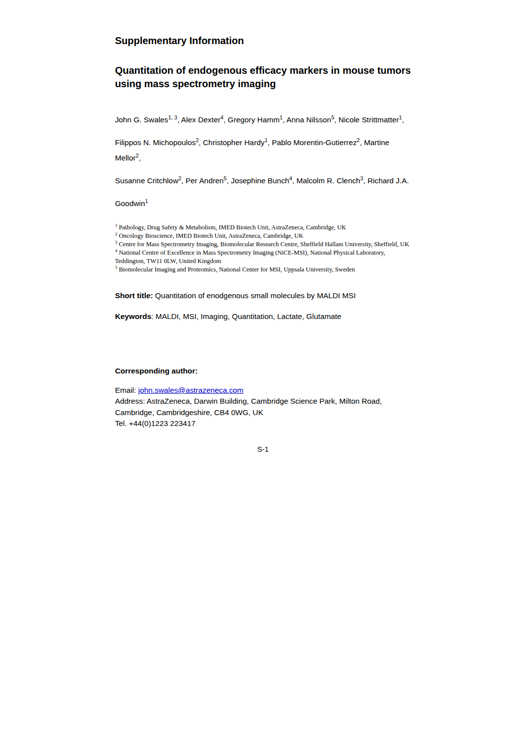Supplementary Information
Quantitation of endogenous efficacy markers in mouse tumors using mass spectrometry imaging
John G. Swales1, 3, Alex Dexter4, Gregory Hamm1, Anna Nilsson5, Nicole Strittmatter1,
Filippos N. Michopoulos2, Christopher Hardy1, Pablo Morentin-Gutierrez2, Martine Mellor2,
Susanne Critchlow2, Per Andren5, Josephine Bunch4, Malcolm R. Clench3, Richard J.A.
Goodwin1
1 Pathology, Drug Safety & Metabolism, IMED Biotech Unit, AstraZeneca, Cambridge, UK
2 Oncology Bioscience, IMED Biotech Unit, AstraZeneca, Cambridge, UK
3 Centre for Mass Spectrometry Imaging, Biomolecular Research Centre, Sheffield Hallam University, Sheffield, UK
4 National Centre of Excellence in Mass Spectrometry Imaging (NiCE-MSI), National Physical Laboratory, Teddington, TW11 0LW, United Kingdom
5 Biomolecular Imaging and Proteomics, National Center for MSI, Uppsala University, Sweden
Short title: Quantitation of enodgenous small molecules by MALDI MSI
Keywords: MALDI, MSI, Imaging, Quantitation, Lactate, Glutamate
Corresponding author:
Email: john.swales@astrazeneca.com
Address: AstraZeneca, Darwin Building, Cambridge Science Park, Milton Road, Cambridge, Cambridgeshire, CB4 0WG, UK
Tel. +44(0)1223 223417
S-1